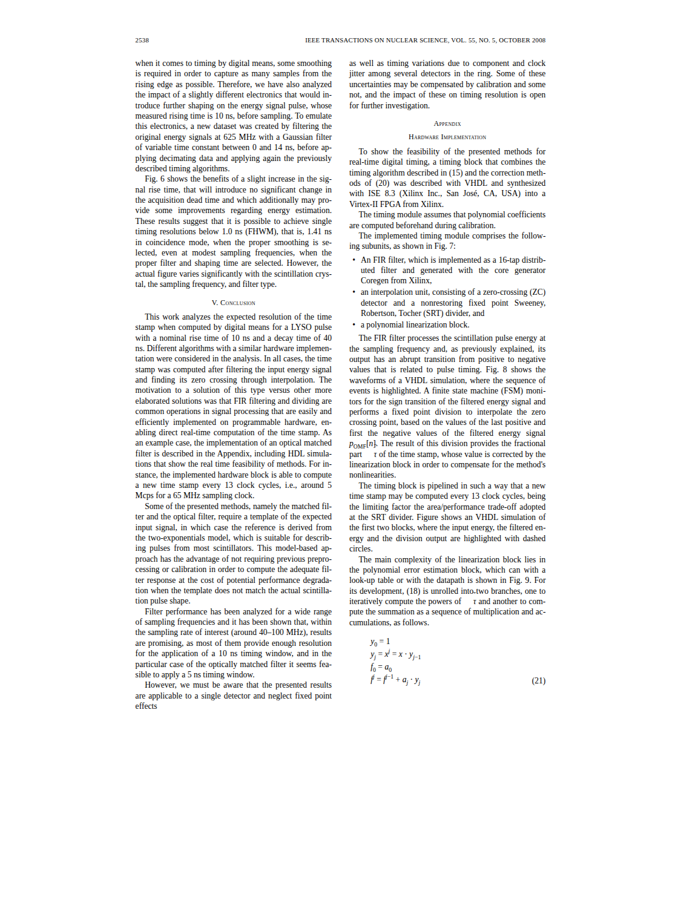2538 IEEE Transactions on Nuclear Science, Vol. 55, No. 5, October 2008
when it comes to timing by digital means, some smoothing is required in order to capture as many samples from the rising edge as possible. Therefore, we have also analyzed the impact of a slightly different electronics that would introduce further shaping on the energy signal pulse, whose measured rising time is 10 ns, before sampling. To emulate this electronics, a new dataset was created by filtering the original energy signals at 625 MHz with a Gaussian filter of variable time constant between 0 and 14 ns, before applying decimating data and applying again the previously described timing algorithms.
Fig. 6 shows the benefits of a slight increase in the signal rise time, that will introduce no significant change in the acquisition dead time and which additionally may provide some improvements regarding energy estimation. These results suggest that it is possible to achieve single timing resolutions below 1.0 ns (FHWM), that is, 1.41 ns in coincidence mode, when the proper smoothing is selected, even at modest sampling frequencies, when the proper filter and shaping time are selected. However, the actual figure varies significantly with the scintillation crystal, the sampling frequency, and filter type.
V. Conclusion
This work analyzes the expected resolution of the time stamp when computed by digital means for a LYSO pulse with a nominal rise time of 10 ns and a decay time of 40 ns. Different algorithms with a similar hardware implementation were considered in the analysis. In all cases, the time stamp was computed after filtering the input energy signal and finding its zero crossing through interpolation. The motivation to a solution of this type versus other more elaborated solutions was that FIR filtering and dividing are common operations in signal processing that are easily and efficiently implemented on programmable hardware, enabling direct real-time computation of the time stamp. As an example case, the implementation of an optical matched filter is described in the Appendix, including HDL simulations that show the real time feasibility of methods. For instance, the implemented hardware block is able to compute a new time stamp every 13 clock cycles, i.e., around 5 Mcps for a 65 MHz sampling clock.
Some of the presented methods, namely the matched filter and the optical filter, require a template of the expected input signal, in which case the reference is derived from the two-exponentials model, which is suitable for describing pulses from most scintillators. This model-based approach has the advantage of not requiring previous preprocessing or calibration in order to compute the adequate filter response at the cost of potential performance degradation when the template does not match the actual scintillation pulse shape.
Filter performance has been analyzed for a wide range of sampling frequencies and it has been shown that, within the sampling rate of interest (around 40–100 MHz), results are promising, as most of them provide enough resolution for the application of a 10 ns timing window, and in the particular case of the optically matched filter it seems feasible to apply a 5 ns timing window.
However, we must be aware that the presented results are applicable to a single detector and neglect fixed point effects
as well as timing variations due to component and clock jitter among several detectors in the ring. Some of these uncertainties may be compensated by calibration and some not, and the impact of these on timing resolution is open for further investigation.
Appendix
Hardware Implementation
To show the feasibility of the presented methods for real-time digital timing, a timing block that combines the timing algorithm described in (15) and the correction methods of (20) was described with VHDL and synthesized with ISE 8.3 (Xilinx Inc., San José, CA, USA) into a Virtex-II FPGA from Xilinx.
The timing module assumes that polynomial coefficients are computed beforehand during calibration.
The implemented timing module comprises the following subunits, as shown in Fig. 7:
An FIR filter, which is implemented as a 16-tap distributed filter and generated with the core generator Coregen from Xilinx,
an interpolation unit, consisting of a zero-crossing (ZC) detector and a nonrestoring fixed point Sweeney, Robertson, Tocher (SRT) divider, and
a polynomial linearization block.
The FIR filter processes the scintillation pulse energy at the sampling frequency and, as previously explained, its output has an abrupt transition from positive to negative values that is related to pulse timing. Fig. 8 shows the waveforms of a VHDL simulation, where the sequence of events is highlighted. A finite state machine (FSM) monitors for the sign transition of the filtered energy signal and performs a fixed point division to interpolate the zero crossing point, based on the values of the last positive and first the negative values of the filtered energy signal pOMF[n]. The result of this division provides the fractional part τ of the time stamp, whose value is corrected by the linearization block in order to compensate for the method's nonlinearities.
The timing block is pipelined in such a way that a new time stamp may be computed every 13 clock cycles, being the limiting factor the area/performance trade-off adopted at the SRT divider. Figure shows an VHDL simulation of the first two blocks, where the input energy, the filtered energy and the division output are highlighted with dashed circles.
The main complexity of the linearization block lies in the polynomial error estimation block, which can with a look-up table or with the datapath is shown in Fig. 9. For its development, (18) is unrolled into two branches, one to iteratively compute the powers of τ and another to compute the summation as a sequence of multiplication and accumulations, as follows.
y0 = 1
yj = xj = x · yj−1
f0 = a0
fj = fj−1 + aj · yj
(21)